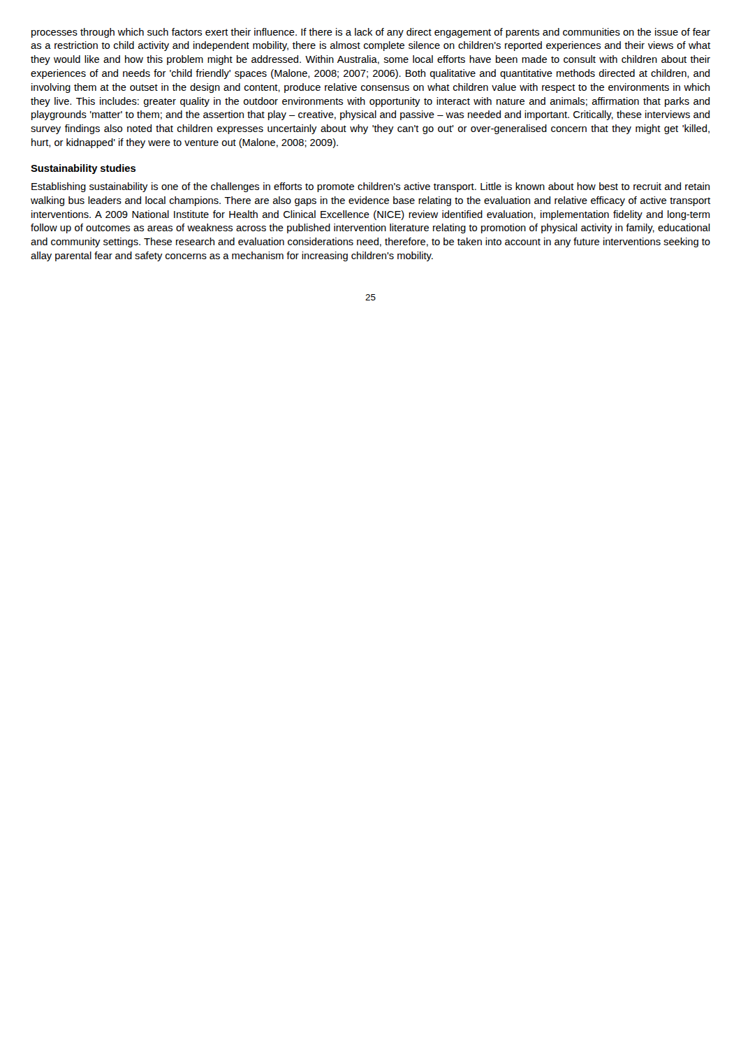processes through which such factors exert their influence. If there is a lack of any direct engagement of parents and communities on the issue of fear as a restriction to child activity and independent mobility, there is almost complete silence on children's reported experiences and their views of what they would like and how this problem might be addressed. Within Australia, some local efforts have been made to consult with children about their experiences of and needs for 'child friendly' spaces (Malone, 2008; 2007; 2006). Both qualitative and quantitative methods directed at children, and involving them at the outset in the design and content, produce relative consensus on what children value with respect to the environments in which they live. This includes: greater quality in the outdoor environments with opportunity to interact with nature and animals; affirmation that parks and playgrounds 'matter' to them; and the assertion that play – creative, physical and passive – was needed and important. Critically, these interviews and survey findings also noted that children expresses uncertainly about why 'they can't go out' or over-generalised concern that they might get 'killed, hurt, or kidnapped' if they were to venture out (Malone, 2008; 2009).
Sustainability studies
Establishing sustainability is one of the challenges in efforts to promote children's active transport. Little is known about how best to recruit and retain walking bus leaders and local champions. There are also gaps in the evidence base relating to the evaluation and relative efficacy of active transport interventions. A 2009 National Institute for Health and Clinical Excellence (NICE) review identified evaluation, implementation fidelity and long-term follow up of outcomes as areas of weakness across the published intervention literature relating to promotion of physical activity in family, educational and community settings. These research and evaluation considerations need, therefore, to be taken into account in any future interventions seeking to allay parental fear and safety concerns as a mechanism for increasing children's mobility.
25